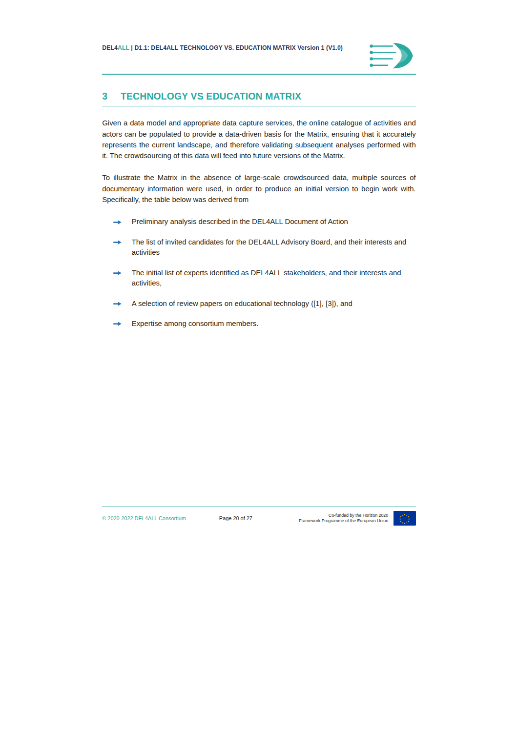DEL4 ALL | D1.1: DEL4ALL TECHNOLOGY VS. EDUCATION MATRIX Version 1 (V1.0)
3 TECHNOLOGY VS EDUCATION MATRIX
Given a data model and appropriate data capture services, the online catalogue of activities and actors can be populated to provide a data-driven basis for the Matrix, ensuring that it accurately represents the current landscape, and therefore validating subsequent analyses performed with it. The crowdsourcing of this data will feed into future versions of the Matrix.
To illustrate the Matrix in the absence of large-scale crowdsourced data, multiple sources of documentary information were used, in order to produce an initial version to begin work with. Specifically, the table below was derived from
Preliminary analysis described in the DEL4ALL Document of Action
The list of invited candidates for the DEL4ALL Advisory Board, and their interests and activities
The initial list of experts identified as DEL4ALL stakeholders, and their interests and activities,
A selection of review papers on educational technology ([1], [3]), and
Expertise among consortium members.
© 2020-2022 DEL4ALL Consortium
Page 20 of 27
Co-funded by the Horizon 2020
Framework Programme of the European Union